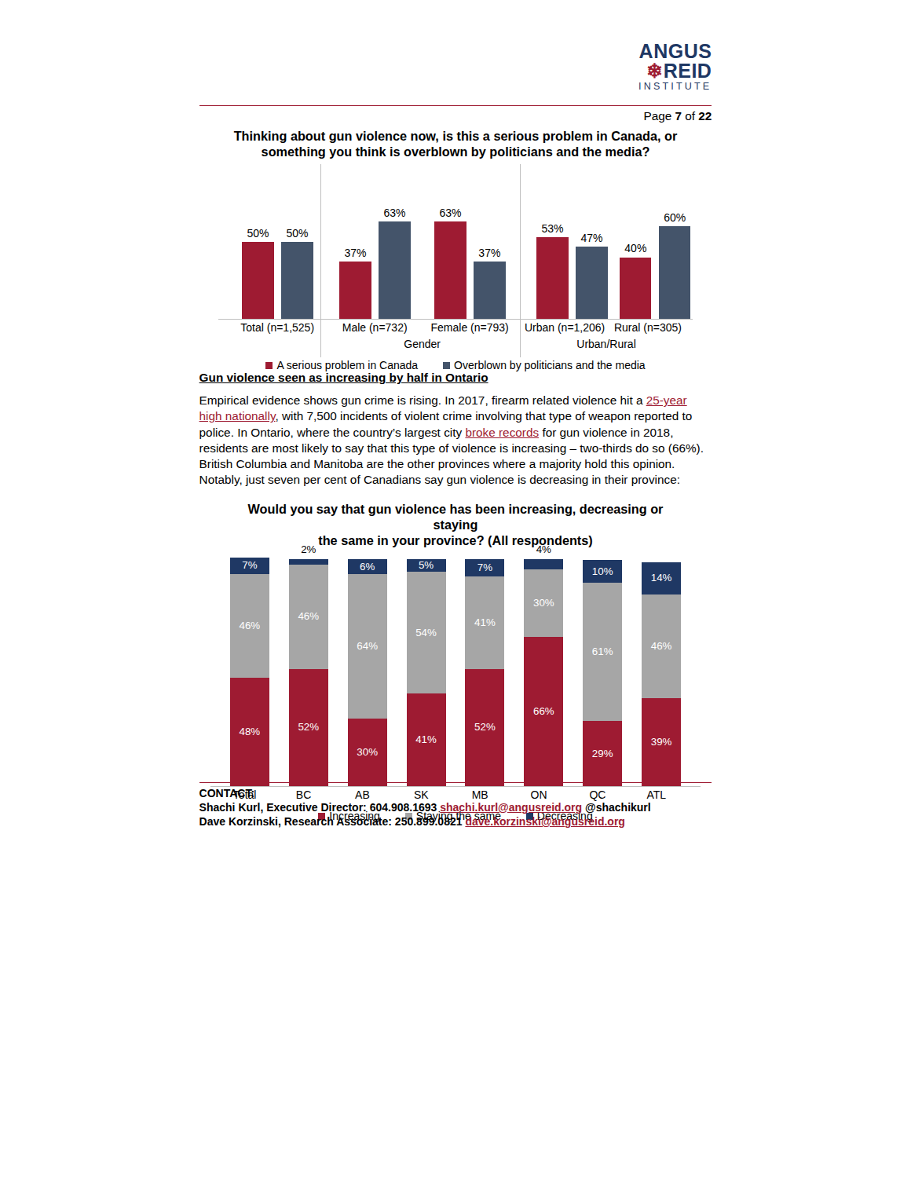ANGUS
❄REID
INSTITUTE
Page 7 of 22
Thinking about gun violence now, is this a serious problem in Canada, or
something you think is overblown by politicians and the media?
50%
50%
37%
63%
63%
37%
53%
47%
40%
60%
Total (n=1,525)
Male (n=732)
Female (n=793)
Urban (n=1,206)
Rural (n=305)
Gender
Urban/Rural
A serious problem in Canada Overblown by politicians and the media
Gun violence seen as increasing by half in Ontario
Empirical evidence shows gun crime is rising. In 2017, firearm related violence hit a 25-year high nationally, with 7,500 incidents of violent crime involving that type of weapon reported to police. In Ontario, where the country’s largest city broke records for gun violence in 2018, residents are most likely to say that this type of violence is increasing – two-thirds do so (66%). British Columbia and Manitoba are the other provinces where a majority hold this opinion. Notably, just seven per cent of Canadians say gun violence is decreasing in their province:
Would you say that gun violence has been increasing, decreasing or staying
the same in your province? (All respondents)
7%
46%
48%
2%
46%
52%
6%
64%
30%
5%
54%
41%
7%
41%
52%
4%
30%
66%
10%
61%
29%
14%
46%
39%
Total
BC
AB
SK
MB
ON
QC
ATL
Increasing Staying the same Decreasing
CONTACT:
Shachi Kurl, Executive Director: 604.908.1693 shachi.kurl@angusreid.org @shachikurl
Dave Korzinski, Research Associate: 250.899.0821 dave.korzinski@angusreid.org